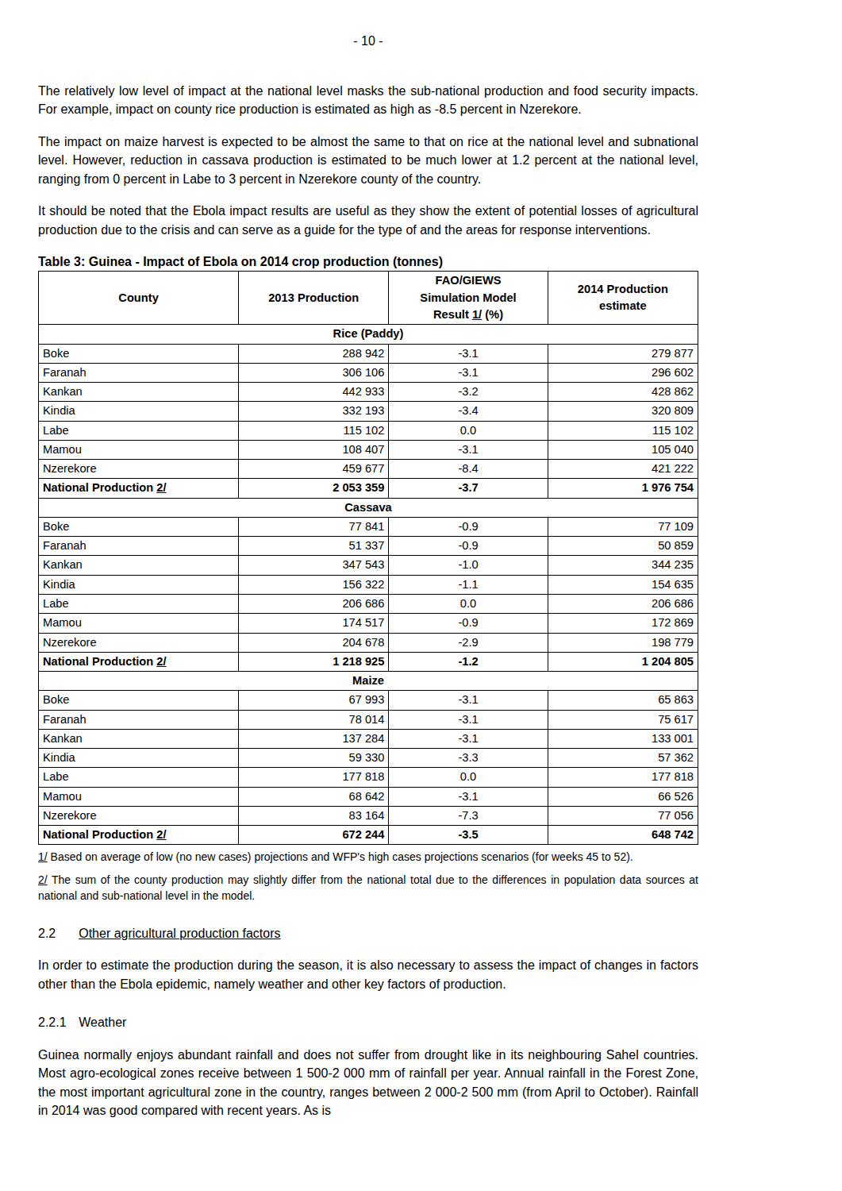- 10 -
The relatively low level of impact at the national level masks the sub-national production and food security impacts. For example, impact on county rice production is estimated as high as -8.5 percent in Nzerekore.
The impact on maize harvest is expected to be almost the same to that on rice at the national level and subnational level. However, reduction in cassava production is estimated to be much lower at 1.2 percent at the national level, ranging from 0 percent in Labe to 3 percent in Nzerekore county of the country.
It should be noted that the Ebola impact results are useful as they show the extent of potential losses of agricultural production due to the crisis and can serve as a guide for the type of and the areas for response interventions.
Table 3: Guinea - Impact of Ebola on 2014 crop production (tonnes)
| County | 2013 Production | FAO/GIEWS Simulation Model Result 1/ (%) | 2014 Production estimate |
| --- | --- | --- | --- |
| Rice (Paddy) |
| Boke | 288 942 | -3.1 | 279 877 |
| Faranah | 306 106 | -3.1 | 296 602 |
| Kankan | 442 933 | -3.2 | 428 862 |
| Kindia | 332 193 | -3.4 | 320 809 |
| Labe | 115 102 | 0.0 | 115 102 |
| Mamou | 108 407 | -3.1 | 105 040 |
| Nzerekore | 459 677 | -8.4 | 421 222 |
| National Production 2/ | 2 053 359 | -3.7 | 1 976 754 |
| Cassava |
| Boke | 77 841 | -0.9 | 77 109 |
| Faranah | 51 337 | -0.9 | 50 859 |
| Kankan | 347 543 | -1.0 | 344 235 |
| Kindia | 156 322 | -1.1 | 154 635 |
| Labe | 206 686 | 0.0 | 206 686 |
| Mamou | 174 517 | -0.9 | 172 869 |
| Nzerekore | 204 678 | -2.9 | 198 779 |
| National Production 2/ | 1 218 925 | -1.2 | 1 204 805 |
| Maize |
| Boke | 67 993 | -3.1 | 65 863 |
| Faranah | 78 014 | -3.1 | 75 617 |
| Kankan | 137 284 | -3.1 | 133 001 |
| Kindia | 59 330 | -3.3 | 57 362 |
| Labe | 177 818 | 0.0 | 177 818 |
| Mamou | 68 642 | -3.1 | 66 526 |
| Nzerekore | 83 164 | -7.3 | 77 056 |
| National Production 2/ | 672 244 | -3.5 | 648 742 |
1/ Based on average of low (no new cases) projections and WFP's high cases projections scenarios (for weeks 45 to 52).
2/ The sum of the county production may slightly differ from the national total due to the differences in population data sources at national and sub-national level in the model.
2.2 Other agricultural production factors
In order to estimate the production during the season, it is also necessary to assess the impact of changes in factors other than the Ebola epidemic, namely weather and other key factors of production.
2.2.1 Weather
Guinea normally enjoys abundant rainfall and does not suffer from drought like in its neighbouring Sahel countries. Most agro-ecological zones receive between 1 500-2 000 mm of rainfall per year. Annual rainfall in the Forest Zone, the most important agricultural zone in the country, ranges between 2 000-2 500 mm (from April to October). Rainfall in 2014 was good compared with recent years. As is